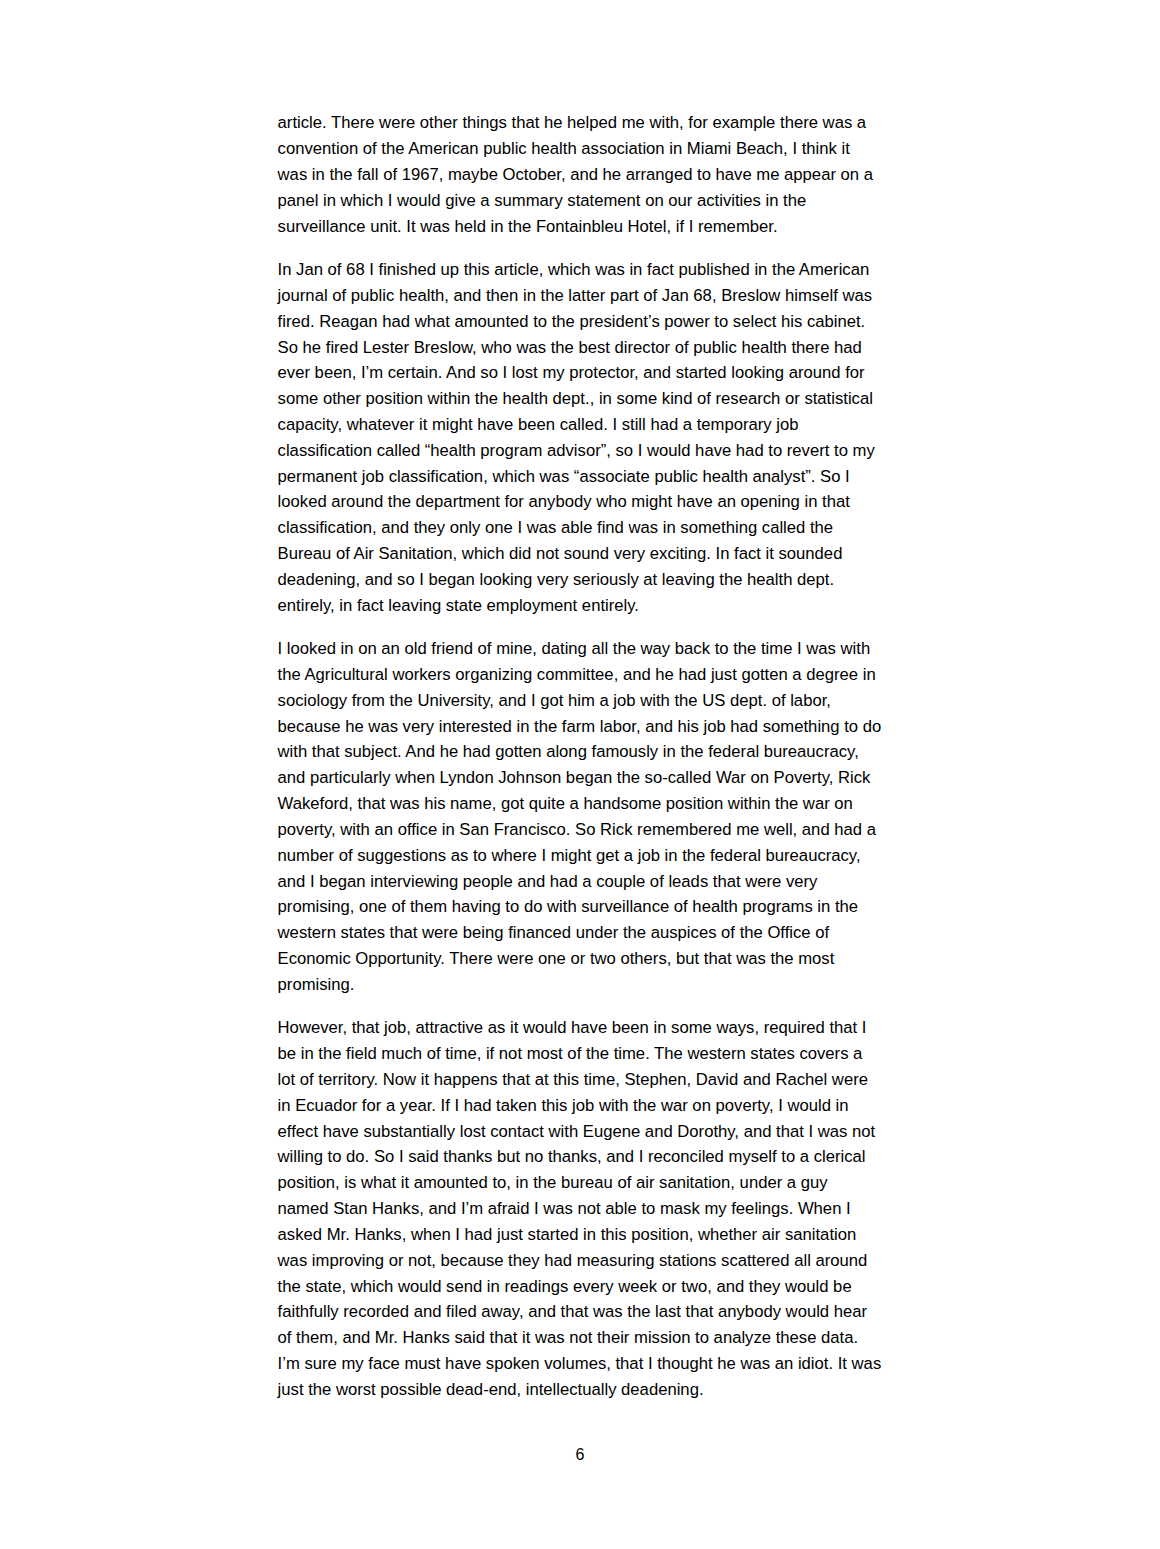article. There were other things that he helped me with, for example there was a convention of the American public health association in Miami Beach, I think it was in the fall of 1967, maybe October, and he arranged to have me appear on a panel in which I would give a summary statement on our activities in the surveillance unit. It was held in the Fontainbleu Hotel, if I remember.
In Jan of 68 I finished up this article, which was in fact published in the American journal of public health, and then in the latter part of Jan 68, Breslow himself was fired. Reagan had what amounted to the president’s power to select his cabinet. So he fired Lester Breslow, who was the best director of public health there had ever been, I’m certain. And so I lost my protector, and started looking around for some other position within the health dept., in some kind of research or statistical capacity, whatever it might have been called. I still had a temporary job classification called “health program advisor”, so I would have had to revert to my permanent job classification, which was “associate public health analyst”. So I looked around the department for anybody who might have an opening in that classification, and they only one I was able find was in something called the Bureau of Air Sanitation, which did not sound very exciting. In fact it sounded deadening, and so I began looking very seriously at leaving the health dept. entirely, in fact leaving state employment entirely.
I looked in on an old friend of mine, dating all the way back to the time I was with the Agricultural workers organizing committee, and he had just gotten a degree in sociology from the University, and I got him a job with the US dept. of labor, because he was very interested in the farm labor, and his job had something to do with that subject. And he had gotten along famously in the federal bureaucracy, and particularly when Lyndon Johnson began the so-called War on Poverty, Rick Wakeford, that was his name, got quite a handsome position within the war on poverty, with an office in San Francisco. So Rick remembered me well, and had a number of suggestions as to where I might get a job in the federal bureaucracy, and I began interviewing people and had a couple of leads that were very promising, one of them having to do with surveillance of health programs in the western states that were being financed under the auspices of the Office of Economic Opportunity. There were one or two others, but that was the most promising.
However, that job, attractive as it would have been in some ways, required that I be in the field much of time, if not most of the time. The western states covers a lot of territory. Now it happens that at this time, Stephen, David and Rachel were in Ecuador for a year. If I had taken this job with the war on poverty, I would in effect have substantially lost contact with Eugene and Dorothy, and that I was not willing to do. So I said thanks but no thanks, and I reconciled myself to a clerical position, is what it amounted to, in the bureau of air sanitation, under a guy named Stan Hanks, and I’m afraid I was not able to mask my feelings. When I asked Mr. Hanks, when I had just started in this position, whether air sanitation was improving or not, because they had measuring stations scattered all around the state, which would send in readings every week or two, and they would be faithfully recorded and filed away, and that was the last that anybody would hear of them, and Mr. Hanks said that it was not their mission to analyze these data. I’m sure my face must have spoken volumes, that I thought he was an idiot. It was just the worst possible dead-end, intellectually deadening.
6